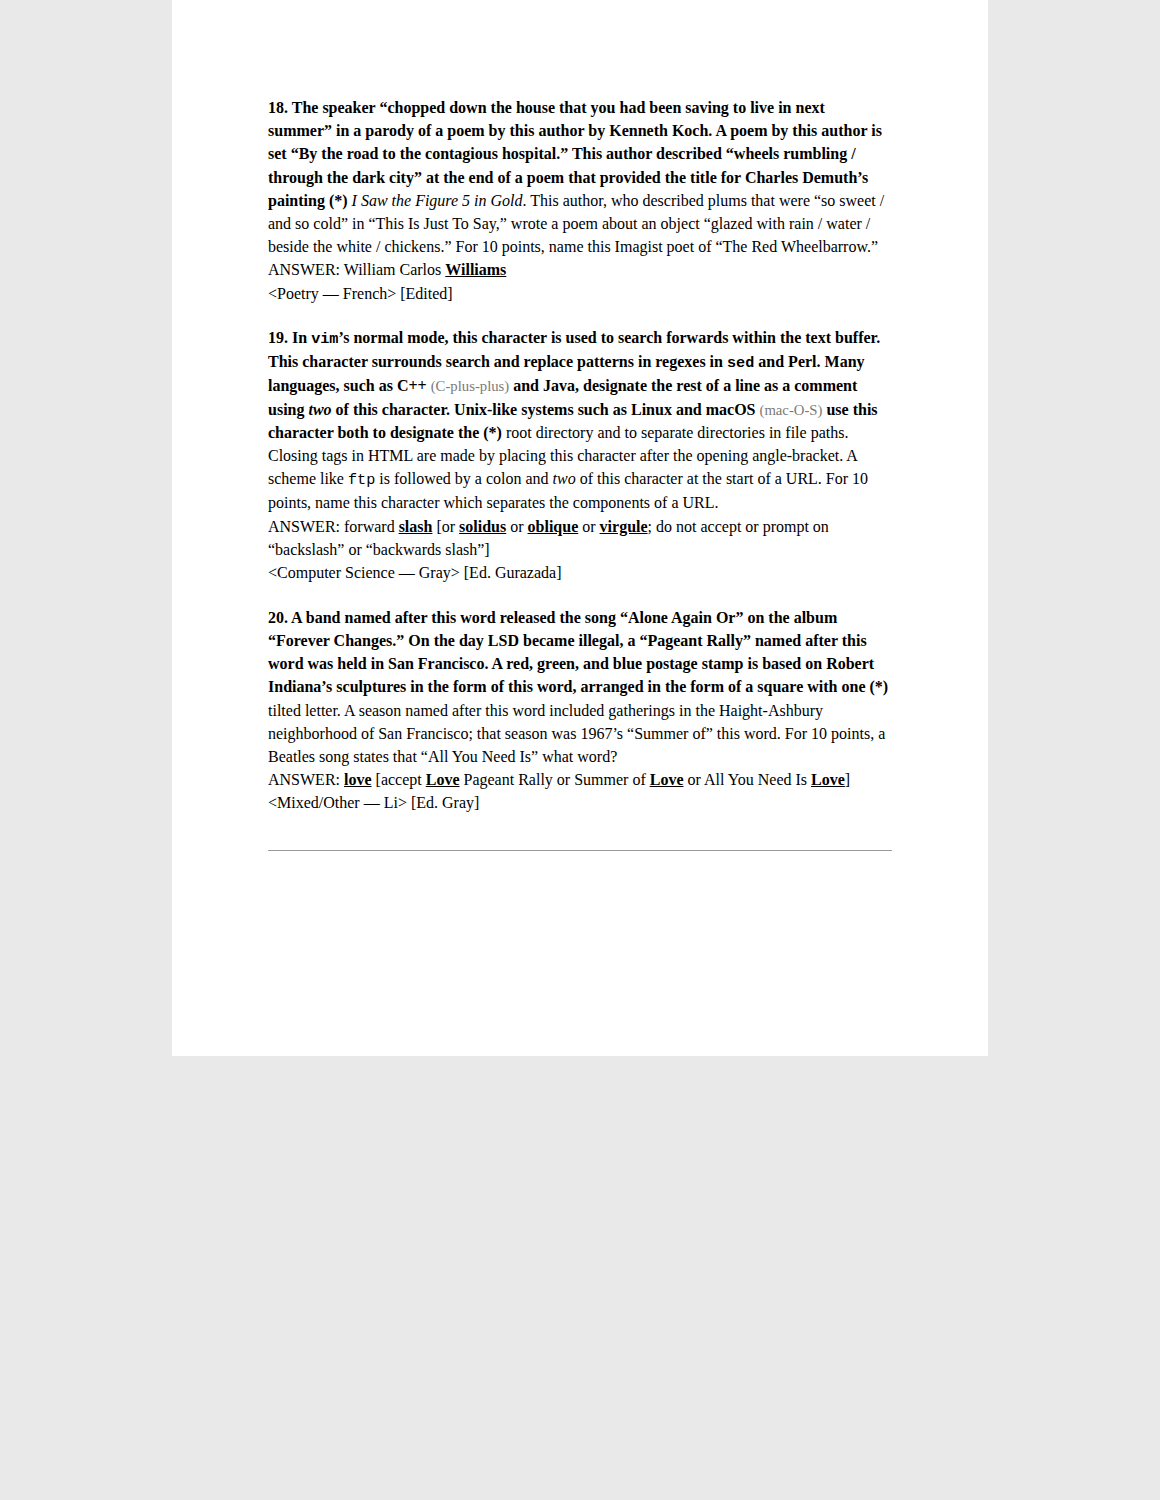18. The speaker “chopped down the house that you had been saving to live in next summer” in a parody of a poem by this author by Kenneth Koch. A poem by this author is set “By the road to the contagious hospital.” This author described “wheels rumbling / through the dark city” at the end of a poem that provided the title for Charles Demuth’s painting (*) I Saw the Figure 5 in Gold. This author, who described plums that were “so sweet / and so cold” in “This Is Just To Say,” wrote a poem about an object “glazed with rain / water / beside the white / chickens.” For 10 points, name this Imagist poet of “The Red Wheelbarrow.”
ANSWER: William Carlos Williams
<Poetry — French> [Edited]
19. In vim’s normal mode, this character is used to search forwards within the text buffer. This character surrounds search and replace patterns in regexes in sed and Perl. Many languages, such as C++ (C-plus-plus) and Java, designate the rest of a line as a comment using two of this character. Unix-like systems such as Linux and macOS (mac-O-S) use this character both to designate the (*) root directory and to separate directories in file paths. Closing tags in HTML are made by placing this character after the opening angle-bracket. A scheme like ftp is followed by a colon and two of this character at the start of a URL. For 10 points, name this character which separates the components of a URL.
ANSWER: forward slash [or solidus or oblique or virgule; do not accept or prompt on “backslash” or “backwards slash”]
<Computer Science — Gray> [Ed. Gurazada]
20. A band named after this word released the song “Alone Again Or” on the album “Forever Changes.” On the day LSD became illegal, a “Pageant Rally” named after this word was held in San Francisco. A red, green, and blue postage stamp is based on Robert Indiana’s sculptures in the form of this word, arranged in the form of a square with one (*) tilted letter. A season named after this word included gatherings in the Haight-Ashbury neighborhood of San Francisco; that season was 1967’s “Summer of” this word. For 10 points, a Beatles song states that “All You Need Is” what word?
ANSWER: love [accept Love Pageant Rally or Summer of Love or All You Need Is Love]
<Mixed/Other — Li> [Ed. Gray]